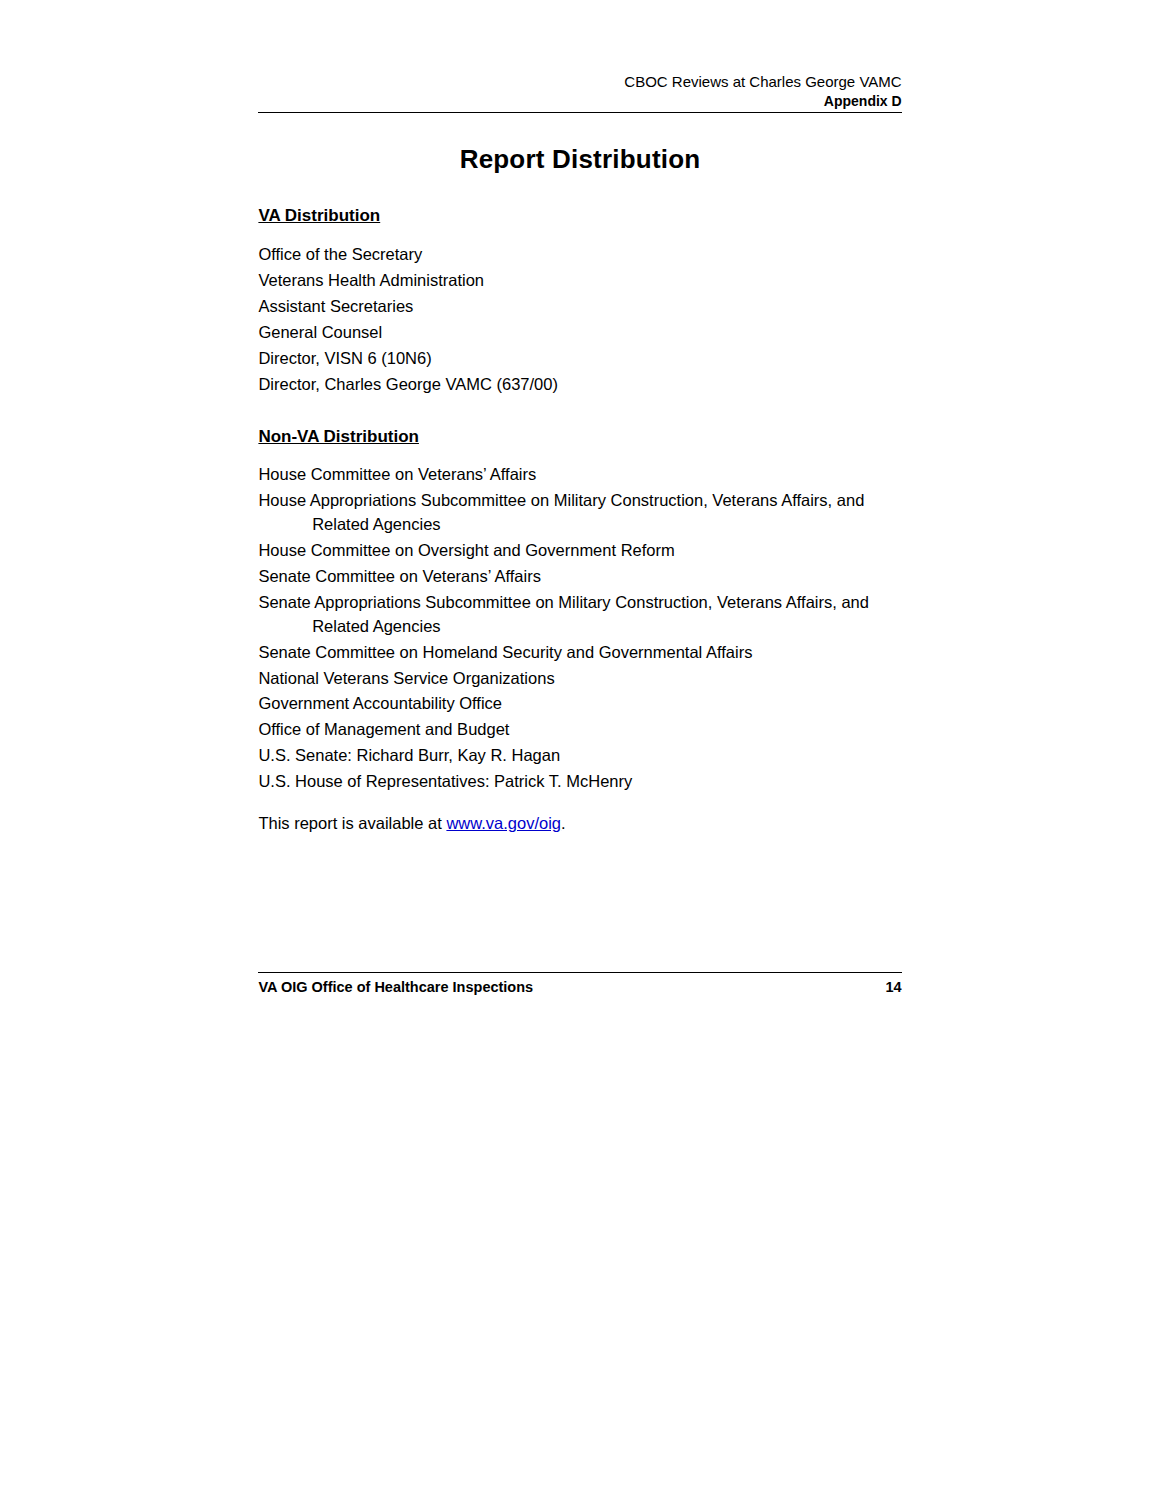CBOC Reviews at Charles George VAMC
Appendix D
Report Distribution
VA Distribution
Office of the Secretary
Veterans Health Administration
Assistant Secretaries
General Counsel
Director, VISN 6 (10N6)
Director, Charles George VAMC (637/00)
Non-VA Distribution
House Committee on Veterans’ Affairs
House Appropriations Subcommittee on Military Construction, Veterans Affairs, andRelated Agencies
House Committee on Oversight and Government Reform
Senate Committee on Veterans’ Affairs
Senate Appropriations Subcommittee on Military Construction, Veterans Affairs, andRelated Agencies
Senate Committee on Homeland Security and Governmental Affairs
National Veterans Service Organizations
Government Accountability Office
Office of Management and Budget
U.S. Senate: Richard Burr, Kay R. Hagan
U.S. House of Representatives: Patrick T. McHenry
This report is available at www.va.gov/oig.
VA OIG Office of Healthcare Inspections 14